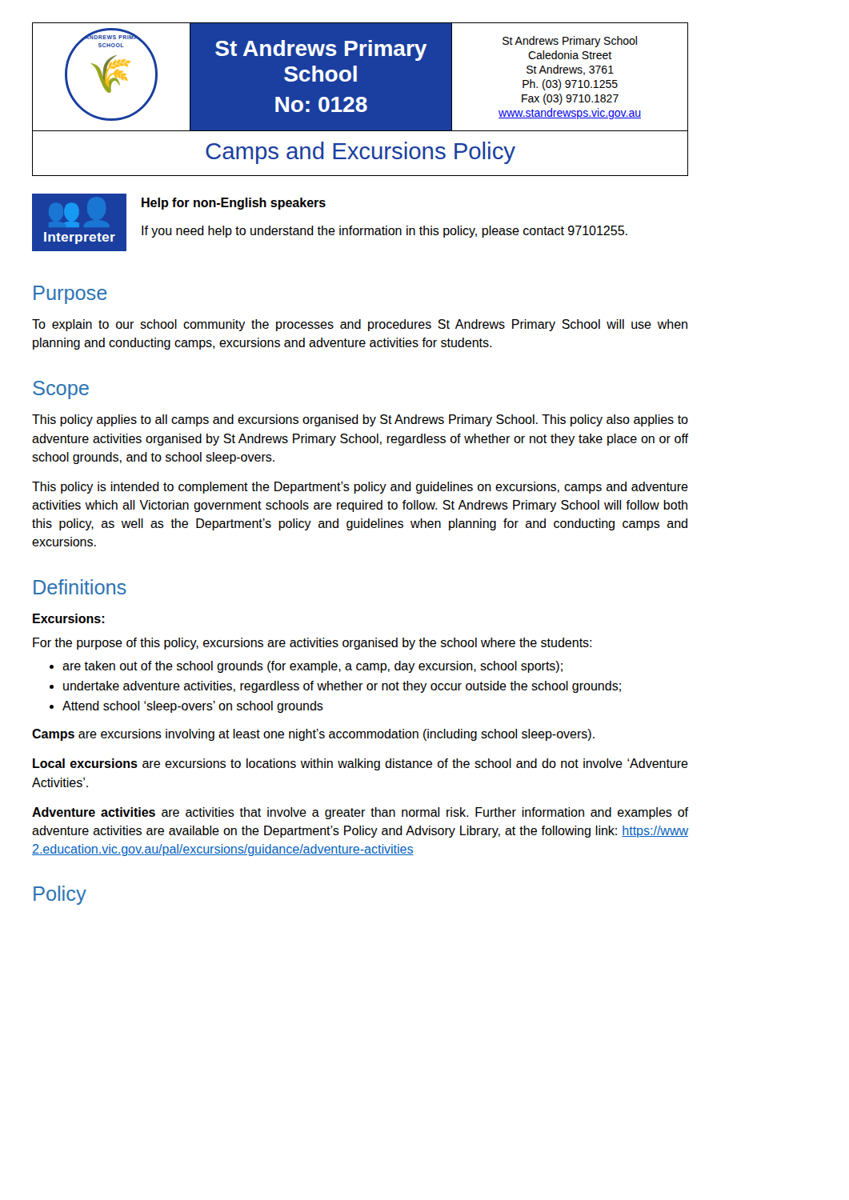| ST ANDREWS PRIMARY SCHOOL 🌾 | St Andrews Primary School No: 0128 | St Andrews Primary School Caledonia Street St Andrews, 3761 Ph. (03) 9710.1255 Fax (03) 9710.1827 www.standrewsps.vic.gov.au |
| Camps and Excursions Policy |
👥👤
Interpreter
Help for non-English speakers
If you need help to understand the information in this policy, please contact 97101255.
Purpose
To explain to our school community the processes and procedures St Andrews Primary School will use when planning and conducting camps, excursions and adventure activities for students.
Scope
This policy applies to all camps and excursions organised by St Andrews Primary School. This policy also applies to adventure activities organised by St Andrews Primary School, regardless of whether or not they take place on or off school grounds, and to school sleep-overs.
This policy is intended to complement the Department’s policy and guidelines on excursions, camps and adventure activities which all Victorian government schools are required to follow. St Andrews Primary School will follow both this policy, as well as the Department’s policy and guidelines when planning for and conducting camps and excursions.
Definitions
Excursions:
For the purpose of this policy, excursions are activities organised by the school where the students:
are taken out of the school grounds (for example, a camp, day excursion, school sports);
undertake adventure activities, regardless of whether or not they occur outside the school grounds;
Attend school ‘sleep-overs’ on school grounds
Camps are excursions involving at least one night’s accommodation (including school sleep-overs).
Local excursions are excursions to locations within walking distance of the school and do not involve ‘Adventure Activities’.
Adventure activities are activities that involve a greater than normal risk. Further information and examples of adventure activities are available on the Department’s Policy and Advisory Library, at the following link: https://www2.education.vic.gov.au/pal/excursions/guidance/adventure-activities
Policy